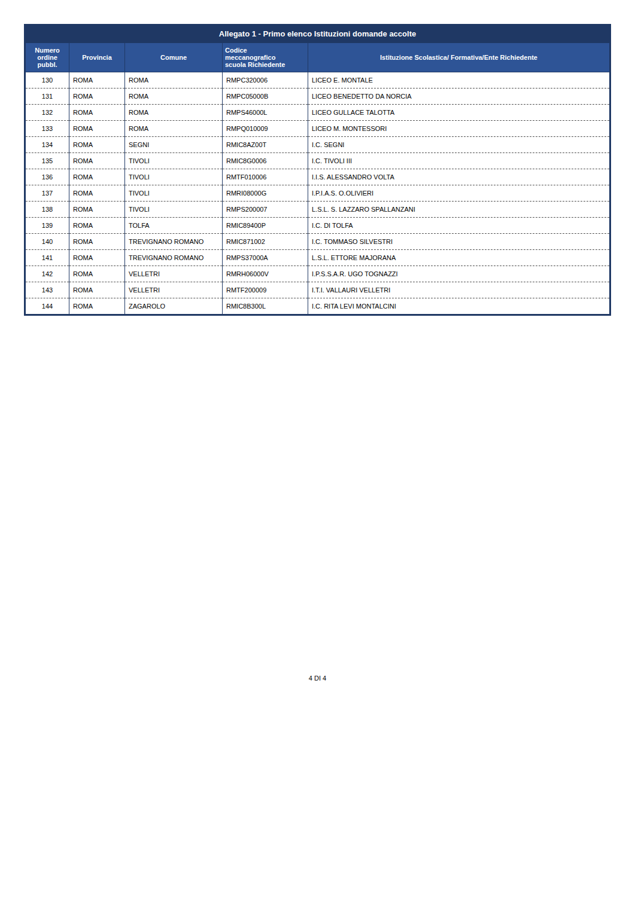Allegato 1 - Primo elenco Istituzioni domande accolte
| Numero ordine pubbl. | Provincia | Comune | Codice meccanografico scuola Richiedente | Istituzione Scolastica/ Formativa/Ente Richiedente |
| --- | --- | --- | --- | --- |
| 130 | ROMA | ROMA | RMPC320006 | LICEO E. MONTALE |
| 131 | ROMA | ROMA | RMPC05000B | LICEO BENEDETTO DA NORCIA |
| 132 | ROMA | ROMA | RMPS46000L | LICEO GULLACE TALOTTA |
| 133 | ROMA | ROMA | RMPQ010009 | LICEO M. MONTESSORI |
| 134 | ROMA | SEGNI | RMIC8AZ00T | I.C. SEGNI |
| 135 | ROMA | TIVOLI | RMIC8G0006 | I.C. TIVOLI III |
| 136 | ROMA | TIVOLI | RMTF010006 | I.I.S. ALESSANDRO VOLTA |
| 137 | ROMA | TIVOLI | RMRI08000G | I.P.I.A.S. O.OLIVIERI |
| 138 | ROMA | TIVOLI | RMPS200007 | L.S.L. S. LAZZARO SPALLANZANI |
| 139 | ROMA | TOLFA | RMIC89400P | I.C. DI TOLFA |
| 140 | ROMA | TREVIGNANO ROMANO | RMIC871002 | I.C. TOMMASO SILVESTRI |
| 141 | ROMA | TREVIGNANO ROMANO | RMPS37000A | L.S.L. ETTORE MAJORANA |
| 142 | ROMA | VELLETRI | RMRH06000V | I.P.S.S.A.R. UGO TOGNAZZI |
| 143 | ROMA | VELLETRI | RMTF200009 | I.T.I. VALLAURI VELLETRI |
| 144 | ROMA | ZAGAROLO | RMIC8B300L | I.C. RITA LEVI MONTALCINI |
4 DI 4